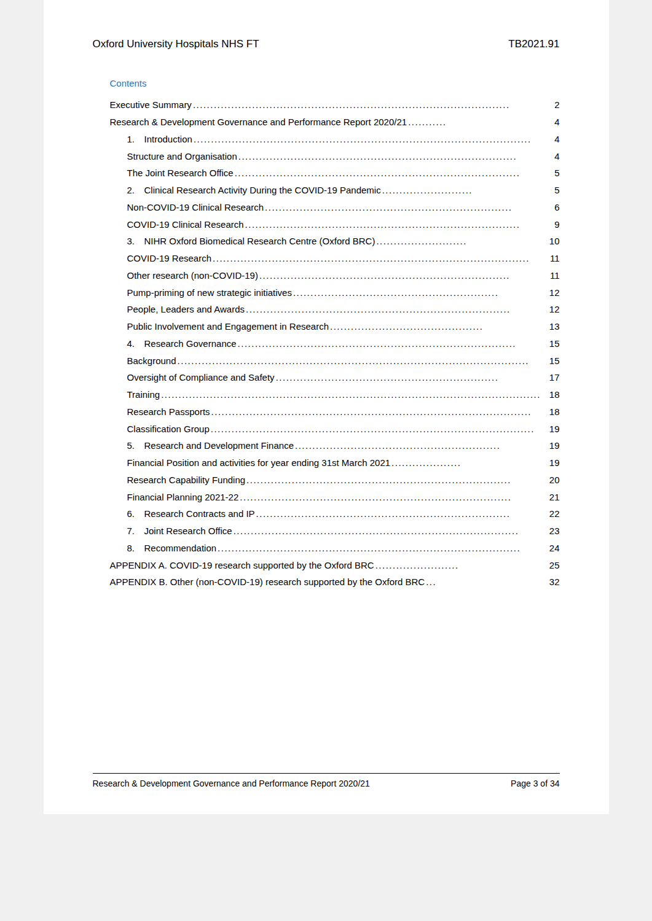Oxford University Hospitals NHS FT TB2021.91
Contents
Executive Summary ........................................................................................... 2
Research & Development Governance and Performance Report 2020/21 ........... 4
1. Introduction ................................................................................................. 4
Structure and Organisation ................................................................................ 4
The Joint Research Office .................................................................................. 5
2. Clinical Research Activity During the COVID-19 Pandemic .......................... 5
Non-COVID-19 Clinical Research ....................................................................... 6
COVID-19 Clinical Research ............................................................................... 9
3. NIHR Oxford Biomedical Research Centre (Oxford BRC) .......................... 10
COVID-19 Research ........................................................................................... 11
Other research (non-COVID-19) ........................................................................ 11
Pump-priming of new strategic initiatives ........................................................... 12
People, Leaders and Awards ............................................................................ 12
Public Involvement and Engagement in Research ............................................ 13
4. Research Governance ................................................................................ 15
Background ..................................................................................................... 15
Oversight of Compliance and Safety ................................................................ 17
Training ............................................................................................................. 18
Research Passports ............................................................................................ 18
Classification Group ............................................................................................. 19
5. Research and Development Finance ........................................................... 19
Financial Position and activities for year ending 31st March 2021 .................... 19
Research Capability Funding ............................................................................ 20
Financial Planning 2021-22 .............................................................................. 21
6. Research Contracts and IP ......................................................................... 22
7. Joint Research Office .................................................................................. 23
8. Recommendation ....................................................................................... 24
APPENDIX A. COVID-19 research supported by the Oxford BRC ........................ 25
APPENDIX B. Other (non-COVID-19) research supported by the Oxford BRC ... 32
Research & Development Governance and Performance Report 2020/21 Page 3 of 34